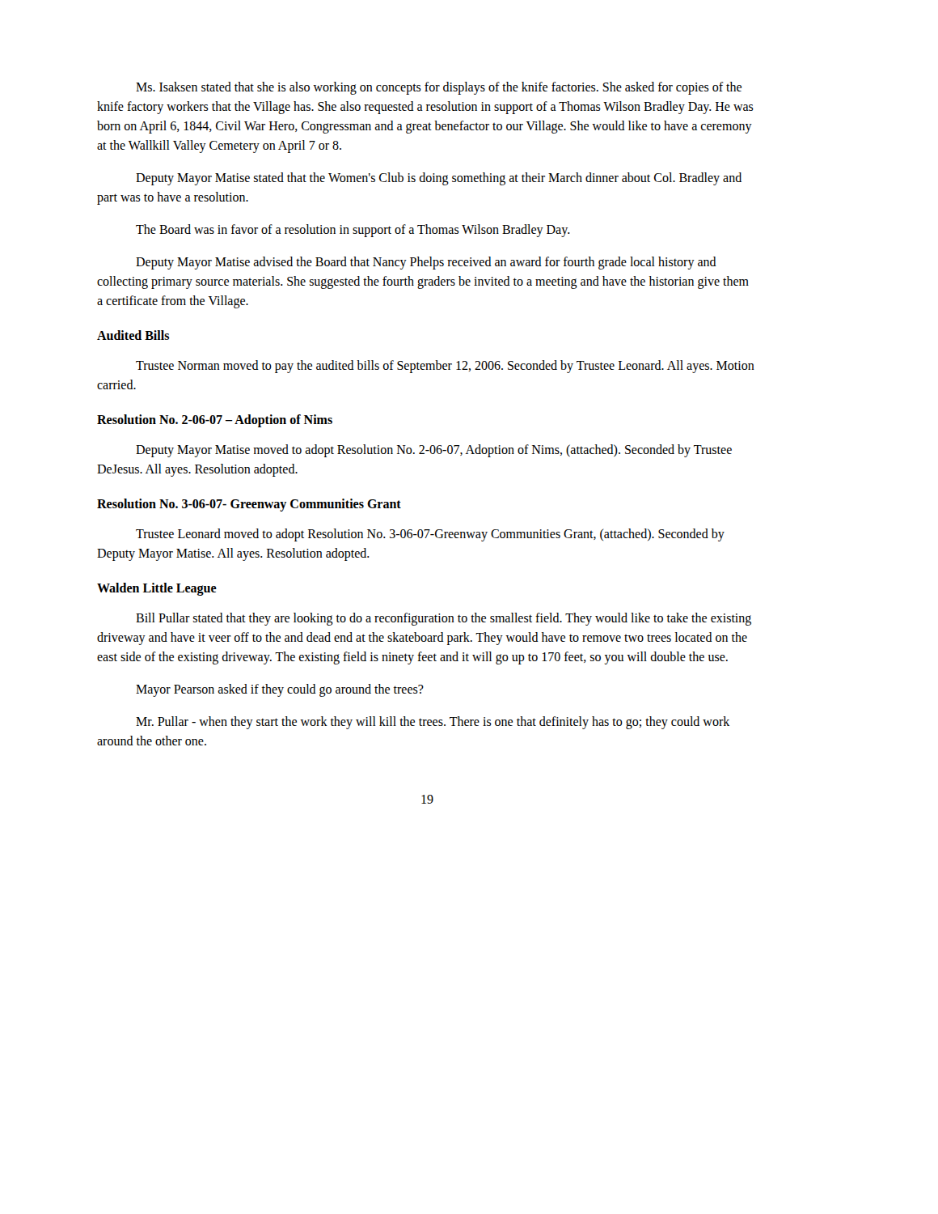Ms. Isaksen stated that she is also working on concepts for displays of the knife factories. She asked for copies of the knife factory workers that the Village has. She also requested a resolution in support of a Thomas Wilson Bradley Day. He was born on April 6, 1844, Civil War Hero, Congressman and a great benefactor to our Village. She would like to have a ceremony at the Wallkill Valley Cemetery on April 7 or 8.
Deputy Mayor Matise stated that the Women's Club is doing something at their March dinner about Col. Bradley and part was to have a resolution.
The Board was in favor of a resolution in support of a Thomas Wilson Bradley Day.
Deputy Mayor Matise advised the Board that Nancy Phelps received an award for fourth grade local history and collecting primary source materials. She suggested the fourth graders be invited to a meeting and have the historian give them a certificate from the Village.
Audited Bills
Trustee Norman moved to pay the audited bills of September 12, 2006. Seconded by Trustee Leonard. All ayes. Motion carried.
Resolution No. 2-06-07 – Adoption of Nims
Deputy Mayor Matise moved to adopt Resolution No. 2-06-07, Adoption of Nims, (attached). Seconded by Trustee DeJesus. All ayes. Resolution adopted.
Resolution No. 3-06-07- Greenway Communities Grant
Trustee Leonard moved to adopt Resolution No. 3-06-07-Greenway Communities Grant, (attached). Seconded by Deputy Mayor Matise. All ayes. Resolution adopted.
Walden Little League
Bill Pullar stated that they are looking to do a reconfiguration to the smallest field. They would like to take the existing driveway and have it veer off to the and dead end at the skateboard park. They would have to remove two trees located on the east side of the existing driveway. The existing field is ninety feet and it will go up to 170 feet, so you will double the use.
Mayor Pearson asked if they could go around the trees?
Mr. Pullar - when they start the work they will kill the trees. There is one that definitely has to go; they could work around the other one.
19